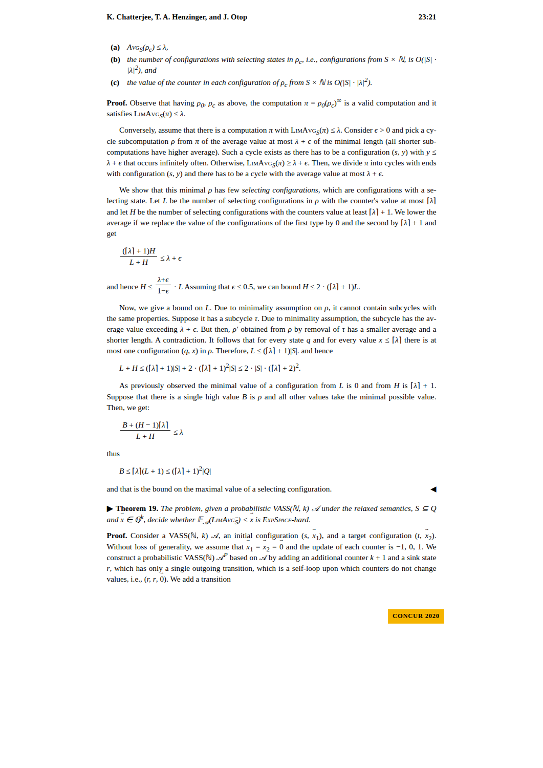K. Chatterjee, T. A. Henzinger, and J. Otop 23:21
(a) AvgS(ρc) ≤ λ,
(b) the number of configurations with selecting states in ρc, i.e., configurations from S × ℕ, is O(|S| · |λ|2), and
(c) the value of the counter in each configuration of ρc from S × ℕ is O(|S| · |λ|2).
Proof. Observe that having ρ0, ρc as above, the computation π = ρ0(ρc)∞ is a valid computation and it satisfies LimAvgS(π) ≤ λ.
Conversely, assume that there is a computation π with LimAvgS(π) ≤ λ. Consider ϵ > 0 and pick a cycle subcomputation ρ from π of the average value at most λ + ϵ of the minimal length (all shorter subcomputations have higher average). Such a cycle exists as there has to be a configuration (s, y) with y ≤ λ + ϵ that occurs infinitely often. Otherwise, LimAvgS(π) ≥ λ + ϵ. Then, we divide π into cycles with ends with configuration (s, y) and there has to be a cycle with the average value at most λ + ϵ.
We show that this minimal ρ has few selecting configurations, which are configurations with a selecting state. Let L be the number of selecting configurations in ρ with the counter's value at most ⌈λ⌉ and let H be the number of selecting configurations with the counters value at least ⌈λ⌉ + 1. We lower the average if we replace the value of the configurations of the first type by 0 and the second by ⌈λ⌉ + 1 and get
(⌈λ⌉ + 1)H L + H ≤ λ + ϵ
and hence H ≤ λ+ϵ 1−ϵ · L Assuming that ϵ ≤ 0.5, we can bound H ≤ 2 · (⌈λ⌉ + 1)L.
Now, we give a bound on L. Due to minimality assumption on ρ, it cannot contain subcycles with the same properties. Suppose it has a subcycle τ. Due to minimality assumption, the subcycle has the average value exceeding λ + ϵ. But then, ρ′ obtained from ρ by removal of τ has a smaller average and a shorter length. A contradiction. It follows that for every state q and for every value x ≤ ⌈λ⌉ there is at most one configuration (q, x) in ρ. Therefore, L ≤ (⌈λ⌉ + 1)|S|. and hence
L + H ≤ (⌈λ⌉ + 1)|S| + 2 · (⌈λ⌉ + 1)2|S| ≤ 2 · |S| · (⌈λ⌉ + 2)2.
As previously observed the minimal value of a configuration from L is 0 and from H is ⌈λ⌉ + 1. Suppose that there is a single high value B is ρ and all other values take the minimal possible value. Then, we get:
B + (H − 1)⌈λ⌉L + H ≤ λ
thus
B ≤ ⌈λ⌉(L + 1) ≤ (⌈λ⌉ + 1)2|Q|
and that is the bound on the maximal value of a selecting configuration. ◀
▶ Theorem 19. The problem, given a probabilistic VASS(ℕ, k) 𝒜 under the relaxed semantics, S ⊆ Q and x ∈ ℚk, decide whether 𝔼𝒜(LimAvgS) < x is ExpSpace-hard.
Proof. Consider a VASS(ℕ, k) 𝒜, an initial configuration (s, x1), and a target configuration (t, x2). Without loss of generality, we assume that x1 = x2 = 0 and the update of each counter is −1, 0, 1. We construct a probabilistic VASS(ℕ) 𝒜P based on 𝒜 by adding an additional counter k + 1 and a sink state r, which has only a single outgoing transition, which is a self-loop upon which counters do not change values, i.e., (r, r, 0). We add a transition
CONCUR 2020